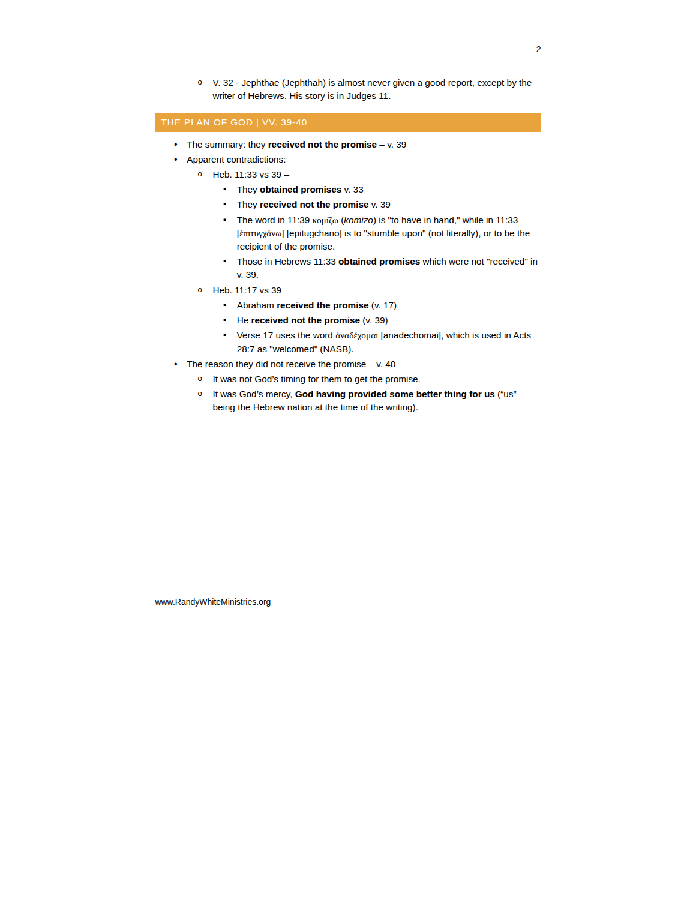2
V. 32 - Jephthae (Jephthah) is almost never given a good report, except by the writer of Hebrews. His story is in Judges 11.
THE PLAN OF GOD | VV. 39-40
The summary: they received not the promise – v. 39
Apparent contradictions:
Heb. 11:33 vs 39 –
They obtained promises v. 33
They received not the promise v. 39
The word in 11:39 κομíζω (komizo) is "to have in hand," while in 11:33 [ἐπιτυγχάνω] [epitugchano] is to "stumble upon" (not literally), or to be the recipient of the promise.
Those in Hebrews 11:33 obtained promises which were not "received" in v. 39.
Heb. 11:17 vs 39
Abraham received the promise (v. 17)
He received not the promise (v. 39)
Verse 17 uses the word ἀναδέχομαι [anadechomai], which is used in Acts 28:7 as "welcomed" (NASB).
The reason they did not receive the promise – v. 40
It was not God’s timing for them to get the promise.
It was God’s mercy, God having provided some better thing for us (“us” being the Hebrew nation at the time of the writing).
www.RandyWhiteMinistries.org